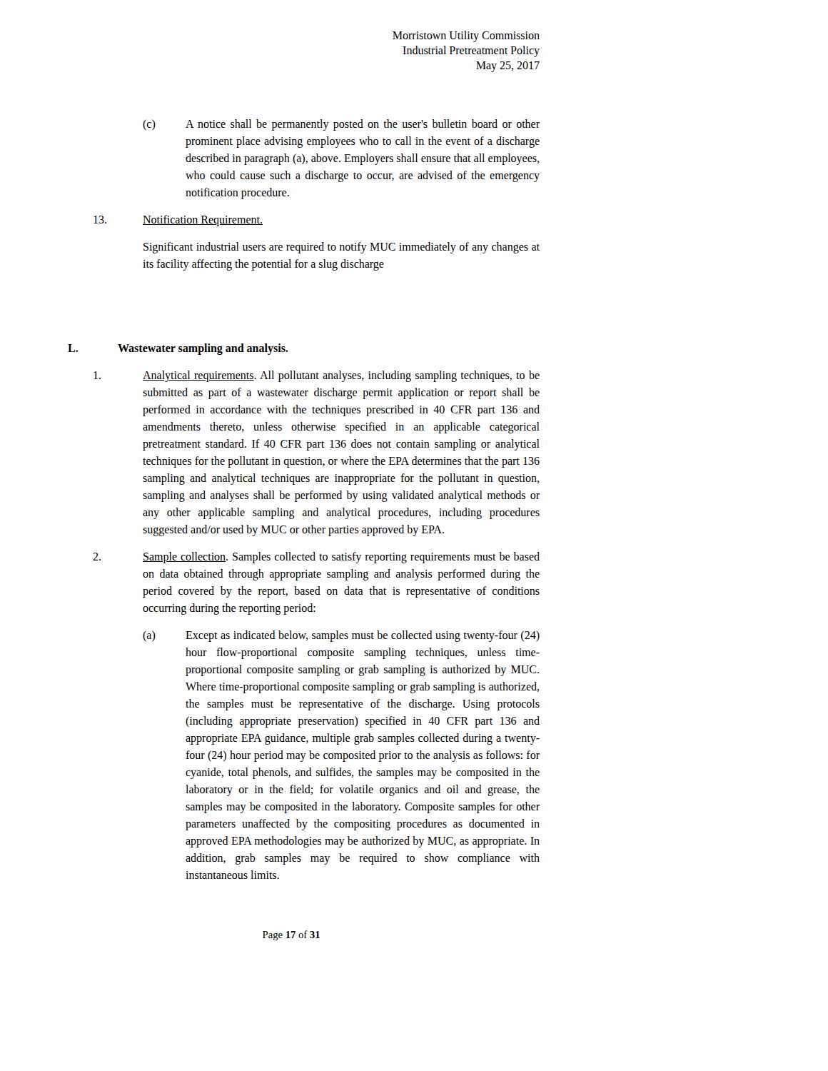Morristown Utility Commission
Industrial Pretreatment Policy
May 25, 2017
(c)
A notice shall be permanently posted on the user's bulletin board or other prominent place advising employees who to call in the event of a discharge described in paragraph (a), above. Employers shall ensure that all employees, who could cause such a discharge to occur, are advised of the emergency notification procedure.
13.
Notification Requirement.
Significant industrial users are required to notify MUC immediately of any changes at its facility affecting the potential for a slug discharge
L.
Wastewater sampling and analysis.
1.
Analytical requirements. All pollutant analyses, including sampling techniques, to be submitted as part of a wastewater discharge permit application or report shall be performed in accordance with the techniques prescribed in 40 CFR part 136 and amendments thereto, unless otherwise specified in an applicable categorical pretreatment standard. If 40 CFR part 136 does not contain sampling or analytical techniques for the pollutant in question, or where the EPA determines that the part 136 sampling and analytical techniques are inappropriate for the pollutant in question, sampling and analyses shall be performed by using validated analytical methods or any other applicable sampling and analytical procedures, including procedures suggested and/or used by MUC or other parties approved by EPA.
2.
Sample collection. Samples collected to satisfy reporting requirements must be based on data obtained through appropriate sampling and analysis performed during the period covered by the report, based on data that is representative of conditions occurring during the reporting period:
(a)
Except as indicated below, samples must be collected using twenty-four (24) hour flow-proportional composite sampling techniques, unless time-proportional composite sampling or grab sampling is authorized by MUC. Where time-proportional composite sampling or grab sampling is authorized, the samples must be representative of the discharge. Using protocols (including appropriate preservation) specified in 40 CFR part 136 and appropriate EPA guidance, multiple grab samples collected during a twenty-four (24) hour period may be composited prior to the analysis as follows: for cyanide, total phenols, and sulfides, the samples may be composited in the laboratory or in the field; for volatile organics and oil and grease, the samples may be composited in the laboratory. Composite samples for other parameters unaffected by the compositing procedures as documented in approved EPA methodologies may be authorized by MUC, as appropriate. In addition, grab samples may be required to show compliance with instantaneous limits.
Page 17 of 31